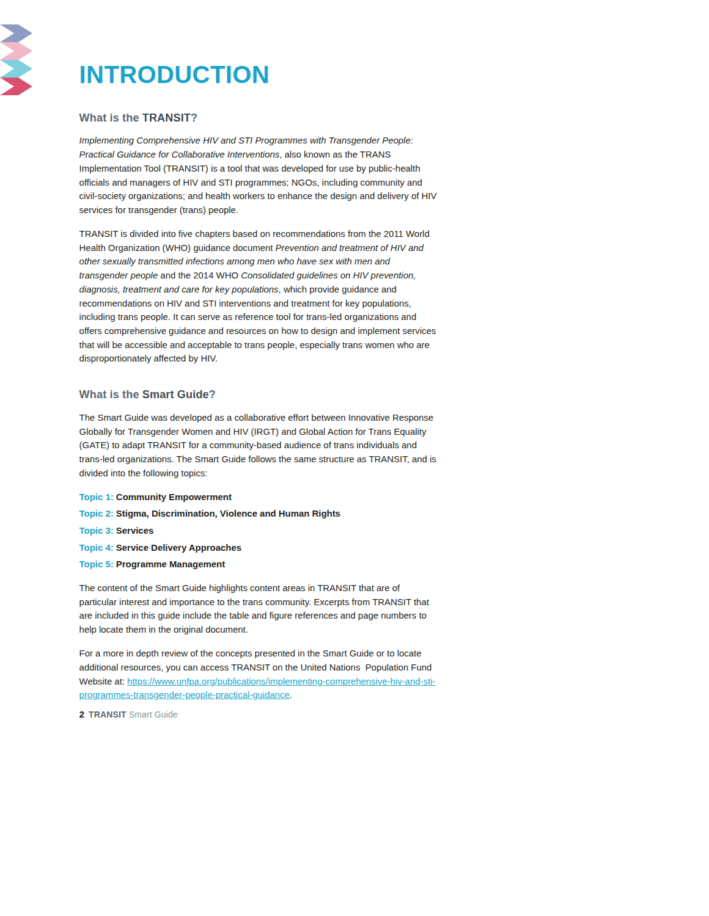INTRODUCTION
What is the TRANSIT?
Implementing Comprehensive HIV and STI Programmes with Transgender People: Practical Guidance for Collaborative Interventions, also known as the TRANS Implementation Tool (TRANSIT) is a tool that was developed for use by public-health officials and managers of HIV and STI programmes; NGOs, including community and civil-society organizations; and health workers to enhance the design and delivery of HIV services for transgender (trans) people.
TRANSIT is divided into five chapters based on recommendations from the 2011 World Health Organization (WHO) guidance document Prevention and treatment of HIV and other sexually transmitted infections among men who have sex with men and transgender people and the 2014 WHO Consolidated guidelines on HIV prevention, diagnosis, treatment and care for key populations, which provide guidance and recommendations on HIV and STI interventions and treatment for key populations, including trans people. It can serve as reference tool for trans-led organizations and offers comprehensive guidance and resources on how to design and implement services that will be accessible and acceptable to trans people, especially trans women who are disproportionately affected by HIV.
What is the Smart Guide?
The Smart Guide was developed as a collaborative effort between Innovative Response Globally for Transgender Women and HIV (IRGT) and Global Action for Trans Equality (GATE) to adapt TRANSIT for a community-based audience of trans individuals and trans-led organizations. The Smart Guide follows the same structure as TRANSIT, and is divided into the following topics:
Topic 1: Community Empowerment
Topic 2: Stigma, Discrimination, Violence and Human Rights
Topic 3: Services
Topic 4: Service Delivery Approaches
Topic 5: Programme Management
The content of the Smart Guide highlights content areas in TRANSIT that are of particular interest and importance to the trans community. Excerpts from TRANSIT that are included in this guide include the table and figure references and page numbers to help locate them in the original document.
For a more in depth review of the concepts presented in the Smart Guide or to locate additional resources, you can access TRANSIT on the United Nations Population Fund Website at: https://www.unfpa.org/publications/implementing-comprehensive-hiv-and-sti-programmes-transgender-people-practical-guidance.
2 TRANSIT Smart Guide